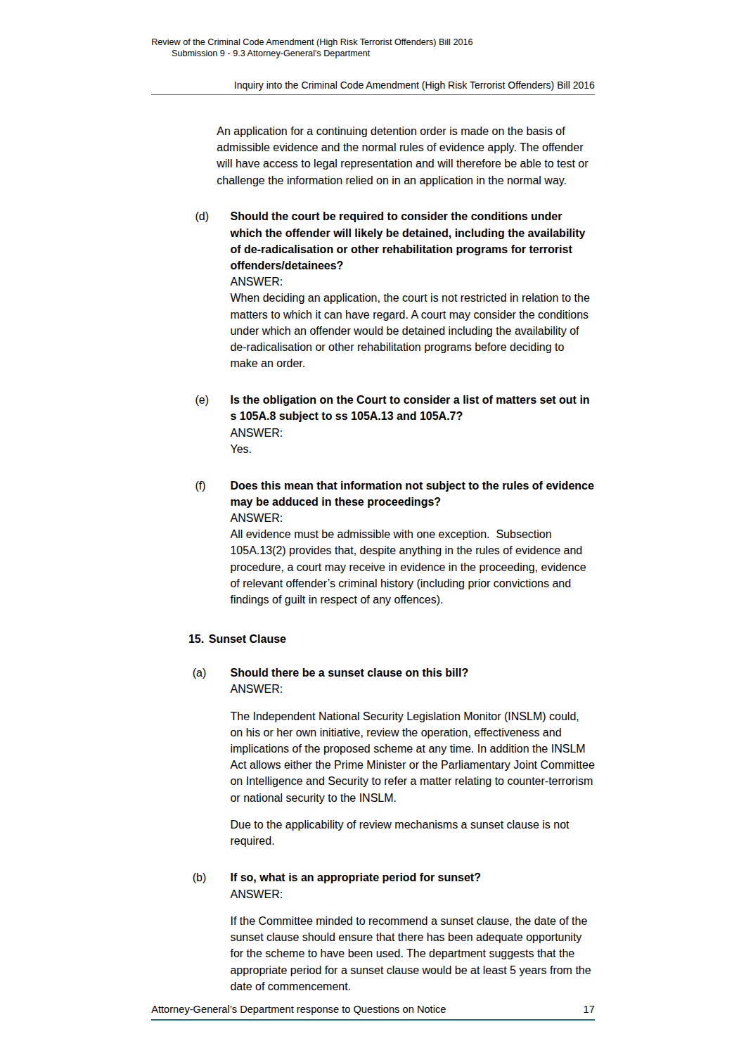Review of the Criminal Code Amendment (High Risk Terrorist Offenders) Bill 2016
Submission 9 - 9.3 Attorney-General's Department
Inquiry into the Criminal Code Amendment (High Risk Terrorist Offenders) Bill 2016
An application for a continuing detention order is made on the basis of admissible evidence and the normal rules of evidence apply. The offender will have access to legal representation and will therefore be able to test or challenge the information relied on in an application in the normal way.
(d)
Should the court be required to consider the conditions under which the offender will likely be detained, including the availability of de-radicalisation or other rehabilitation programs for terrorist offenders/detainees?
ANSWER:
When deciding an application, the court is not restricted in relation to the matters to which it can have regard. A court may consider the conditions under which an offender would be detained including the availability of de-radicalisation or other rehabilitation programs before deciding to make an order.
(e)
Is the obligation on the Court to consider a list of matters set out in s 105A.8 subject to ss 105A.13 and 105A.7?
ANSWER:
Yes.
(f)
Does this mean that information not subject to the rules of evidence may be adduced in these proceedings?
ANSWER:
All evidence must be admissible with one exception. Subsection 105A.13(2) provides that, despite anything in the rules of evidence and procedure, a court may receive in evidence in the proceeding, evidence of relevant offender’s criminal history (including prior convictions and findings of guilt in respect of any offences).
15. Sunset Clause
(a)
Should there be a sunset clause on this bill?
ANSWER:
The Independent National Security Legislation Monitor (INSLM) could, on his or her own initiative, review the operation, effectiveness and implications of the proposed scheme at any time. In addition the INSLM Act allows either the Prime Minister or the Parliamentary Joint Committee on Intelligence and Security to refer a matter relating to counter-terrorism or national security to the INSLM.
Due to the applicability of review mechanisms a sunset clause is not required.
(b)
If so, what is an appropriate period for sunset?
ANSWER:
If the Committee minded to recommend a sunset clause, the date of the sunset clause should ensure that there has been adequate opportunity for the scheme to have been used. The department suggests that the appropriate period for a sunset clause would be at least 5 years from the date of commencement.
Attorney-General’s Department response to Questions on Notice 17